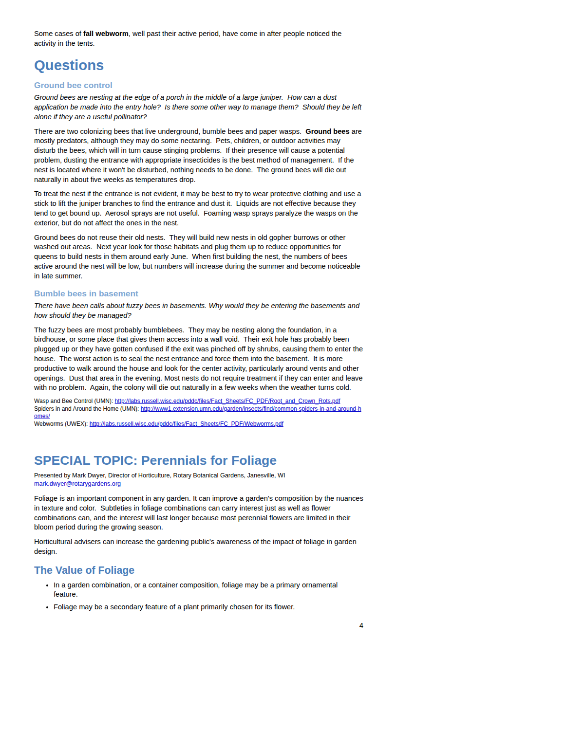Some cases of fall webworm, well past their active period, have come in after people noticed the activity in the tents.
Questions
Ground bee control
Ground bees are nesting at the edge of a porch in the middle of a large juniper. How can a dust application be made into the entry hole? Is there some other way to manage them? Should they be left alone if they are a useful pollinator?
There are two colonizing bees that live underground, bumble bees and paper wasps. Ground bees are mostly predators, although they may do some nectaring. Pets, children, or outdoor activities may disturb the bees, which will in turn cause stinging problems. If their presence will cause a potential problem, dusting the entrance with appropriate insecticides is the best method of management. If the nest is located where it won't be disturbed, nothing needs to be done. The ground bees will die out naturally in about five weeks as temperatures drop.
To treat the nest if the entrance is not evident, it may be best to try to wear protective clothing and use a stick to lift the juniper branches to find the entrance and dust it. Liquids are not effective because they tend to get bound up. Aerosol sprays are not useful. Foaming wasp sprays paralyze the wasps on the exterior, but do not affect the ones in the nest.
Ground bees do not reuse their old nests. They will build new nests in old gopher burrows or other washed out areas. Next year look for those habitats and plug them up to reduce opportunities for queens to build nests in them around early June. When first building the nest, the numbers of bees active around the nest will be low, but numbers will increase during the summer and become noticeable in late summer.
Bumble bees in basement
There have been calls about fuzzy bees in basements. Why would they be entering the basements and how should they be managed?
The fuzzy bees are most probably bumblebees. They may be nesting along the foundation, in a birdhouse, or some place that gives them access into a wall void. Their exit hole has probably been plugged up or they have gotten confused if the exit was pinched off by shrubs, causing them to enter the house. The worst action is to seal the nest entrance and force them into the basement. It is more productive to walk around the house and look for the center activity, particularly around vents and other openings. Dust that area in the evening. Most nests do not require treatment if they can enter and leave with no problem. Again, the colony will die out naturally in a few weeks when the weather turns cold.
Wasp and Bee Control (UMN): http://labs.russell.wisc.edu/pddc/files/Fact_Sheets/FC_PDF/Root_and_Crown_Rots.pdf
Spiders in and Around the Home (UMN): http://www1.extension.umn.edu/garden/insects/find/common-spiders-in-and-around-homes/
Webworms (UWEX): http://labs.russell.wisc.edu/pddc/files/Fact_Sheets/FC_PDF/Webworms.pdf
SPECIAL TOPIC: Perennials for Foliage
Presented by Mark Dwyer, Director of Horticulture, Rotary Botanical Gardens, Janesville, WI mark.dwyer@rotarygardens.org
Foliage is an important component in any garden. It can improve a garden's composition by the nuances in texture and color. Subtleties in foliage combinations can carry interest just as well as flower combinations can, and the interest will last longer because most perennial flowers are limited in their bloom period during the growing season.
Horticultural advisers can increase the gardening public's awareness of the impact of foliage in garden design.
The Value of Foliage
In a garden combination, or a container composition, foliage may be a primary ornamental feature.
Foliage may be a secondary feature of a plant primarily chosen for its flower.
4